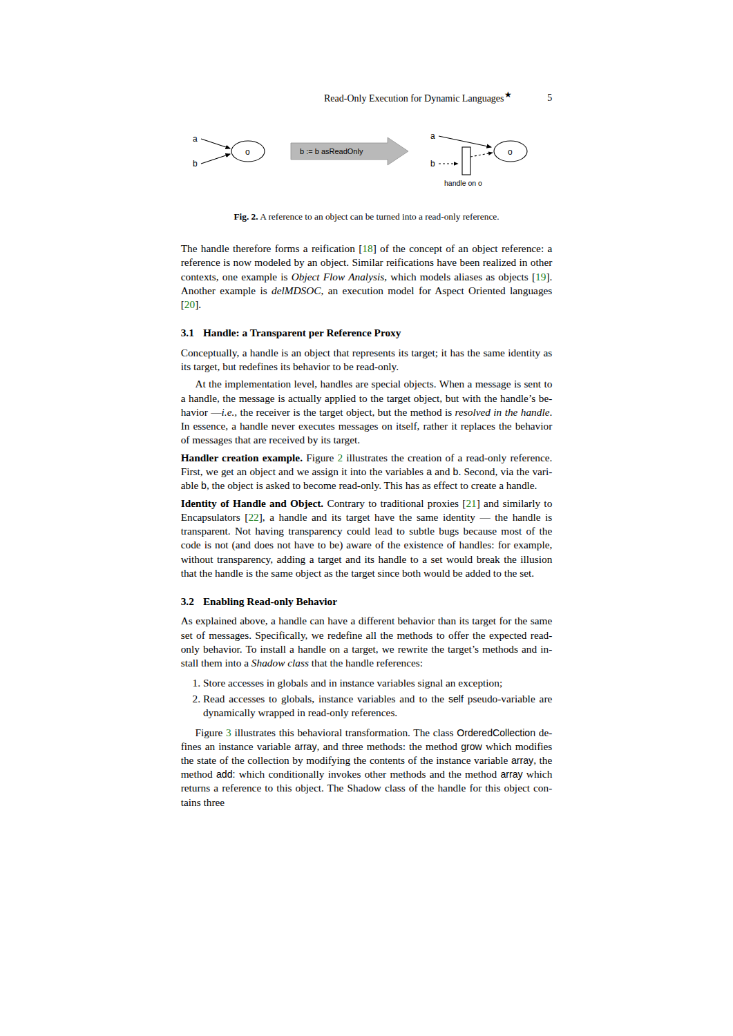Read-Only Execution for Dynamic Languages★ 5
a b o b := b asReadOnly a o b handle on o
Fig. 2. A reference to an object can be turned into a read-only reference.
The handle therefore forms a reification [18] of the concept of an object reference: a reference is now modeled by an object. Similar reifications have been realized in other contexts, one example is Object Flow Analysis, which models aliases as objects [19]. Another example is delMDSOC, an execution model for Aspect Oriented languages [20].
3.1 Handle: a Transparent per Reference Proxy
Conceptually, a handle is an object that represents its target; it has the same identity as its target, but redefines its behavior to be read-only.
At the implementation level, handles are special objects. When a message is sent to a handle, the message is actually applied to the target object, but with the handle’s behavior —i.e., the receiver is the target object, but the method is resolved in the handle. In essence, a handle never executes messages on itself, rather it replaces the behavior of messages that are received by its target.
Handler creation example. Figure 2 illustrates the creation of a read-only reference. First, we get an object and we assign it into the variables a and b. Second, via the variable b, the object is asked to become read-only. This has as effect to create a handle.
Identity of Handle and Object. Contrary to traditional proxies [21] and similarly to Encapsulators [22], a handle and its target have the same identity — the handle is transparent. Not having transparency could lead to subtle bugs because most of the code is not (and does not have to be) aware of the existence of handles: for example, without transparency, adding a target and its handle to a set would break the illusion that the handle is the same object as the target since both would be added to the set.
3.2 Enabling Read-only Behavior
As explained above, a handle can have a different behavior than its target for the same set of messages. Specifically, we redefine all the methods to offer the expected read-only behavior. To install a handle on a target, we rewrite the target’s methods and install them into a Shadow class that the handle references:
Store accesses in globals and in instance variables signal an exception;
Read accesses to globals, instance variables and to the self pseudo-variable are dynamically wrapped in read-only references.
Figure 3 illustrates this behavioral transformation. The class OrderedCollection defines an instance variable array, and three methods: the method grow which modifies the state of the collection by modifying the contents of the instance variable array, the method add: which conditionally invokes other methods and the method array which returns a reference to this object. The Shadow class of the handle for this object contains three